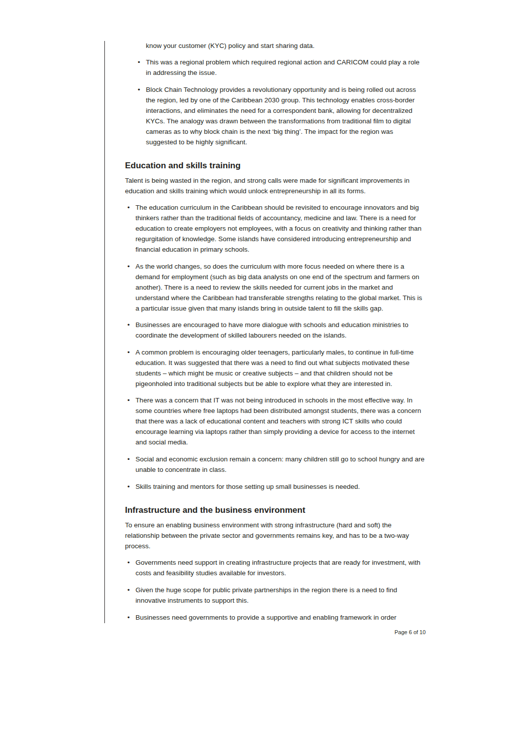know your customer (KYC) policy and start sharing data.
This was a regional problem which required regional action and CARICOM could play a role in addressing the issue.
Block Chain Technology provides a revolutionary opportunity and is being rolled out across the region, led by one of the Caribbean 2030 group. This technology enables cross-border interactions, and eliminates the need for a correspondent bank, allowing for decentralized KYCs. The analogy was drawn between the transformations from traditional film to digital cameras as to why block chain is the next ‘big thing’. The impact for the region was suggested to be highly significant.
Education and skills training
Talent is being wasted in the region, and strong calls were made for significant improvements in education and skills training which would unlock entrepreneurship in all its forms.
The education curriculum in the Caribbean should be revisited to encourage innovators and big thinkers rather than the traditional fields of accountancy, medicine and law. There is a need for education to create employers not employees, with a focus on creativity and thinking rather than regurgitation of knowledge. Some islands have considered introducing entrepreneurship and financial education in primary schools.
As the world changes, so does the curriculum with more focus needed on where there is a demand for employment (such as big data analysts on one end of the spectrum and farmers on another). There is a need to review the skills needed for current jobs in the market and understand where the Caribbean had transferable strengths relating to the global market. This is a particular issue given that many islands bring in outside talent to fill the skills gap.
Businesses are encouraged to have more dialogue with schools and education ministries to coordinate the development of skilled labourers needed on the islands.
A common problem is encouraging older teenagers, particularly males, to continue in full-time education. It was suggested that there was a need to find out what subjects motivated these students – which might be music or creative subjects – and that children should not be pigeonholed into traditional subjects but be able to explore what they are interested in.
There was a concern that IT was not being introduced in schools in the most effective way. In some countries where free laptops had been distributed amongst students, there was a concern that there was a lack of educational content and teachers with strong ICT skills who could encourage learning via laptops rather than simply providing a device for access to the internet and social media.
Social and economic exclusion remain a concern: many children still go to school hungry and are unable to concentrate in class.
Skills training and mentors for those setting up small businesses is needed.
Infrastructure and the business environment
To ensure an enabling business environment with strong infrastructure (hard and soft) the relationship between the private sector and governments remains key, and has to be a two-way process.
Governments need support in creating infrastructure projects that are ready for investment, with costs and feasibility studies available for investors.
Given the huge scope for public private partnerships in the region there is a need to find innovative instruments to support this.
Businesses need governments to provide a supportive and enabling framework in order
Page 6 of 10